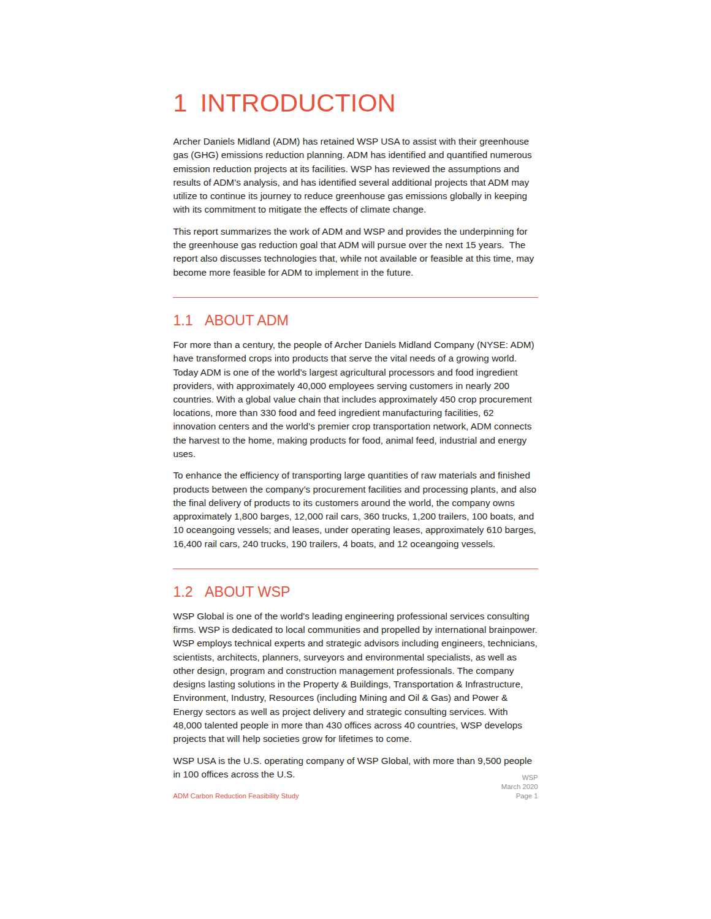1 INTRODUCTION
Archer Daniels Midland (ADM) has retained WSP USA to assist with their greenhouse gas (GHG) emissions reduction planning. ADM has identified and quantified numerous emission reduction projects at its facilities. WSP has reviewed the assumptions and results of ADM’s analysis, and has identified several additional projects that ADM may utilize to continue its journey to reduce greenhouse gas emissions globally in keeping with its commitment to mitigate the effects of climate change.
This report summarizes the work of ADM and WSP and provides the underpinning for the greenhouse gas reduction goal that ADM will pursue over the next 15 years. The report also discusses technologies that, while not available or feasible at this time, may become more feasible for ADM to implement in the future.
1.1 ABOUT ADM
For more than a century, the people of Archer Daniels Midland Company (NYSE: ADM) have transformed crops into products that serve the vital needs of a growing world. Today ADM is one of the world’s largest agricultural processors and food ingredient providers, with approximately 40,000 employees serving customers in nearly 200 countries. With a global value chain that includes approximately 450 crop procurement locations, more than 330 food and feed ingredient manufacturing facilities, 62 innovation centers and the world’s premier crop transportation network, ADM connects the harvest to the home, making products for food, animal feed, industrial and energy uses.
To enhance the efficiency of transporting large quantities of raw materials and finished products between the company’s procurement facilities and processing plants, and also the final delivery of products to its customers around the world, the company owns approximately 1,800 barges, 12,000 rail cars, 360 trucks, 1,200 trailers, 100 boats, and 10 oceangoing vessels; and leases, under operating leases, approximately 610 barges, 16,400 rail cars, 240 trucks, 190 trailers, 4 boats, and 12 oceangoing vessels.
1.2 ABOUT WSP
WSP Global is one of the world's leading engineering professional services consulting firms. WSP is dedicated to local communities and propelled by international brainpower. WSP employs technical experts and strategic advisors including engineers, technicians, scientists, architects, planners, surveyors and environmental specialists, as well as other design, program and construction management professionals. The company designs lasting solutions in the Property & Buildings, Transportation & Infrastructure, Environment, Industry, Resources (including Mining and Oil & Gas) and Power & Energy sectors as well as project delivery and strategic consulting services. With 48,000 talented people in more than 430 offices across 40 countries, WSP develops projects that will help societies grow for lifetimes to come.
WSP USA is the U.S. operating company of WSP Global, with more than 9,500 people in 100 offices across the U.S.
ADM Carbon Reduction Feasibility Study
WSP
March 2020
Page 1